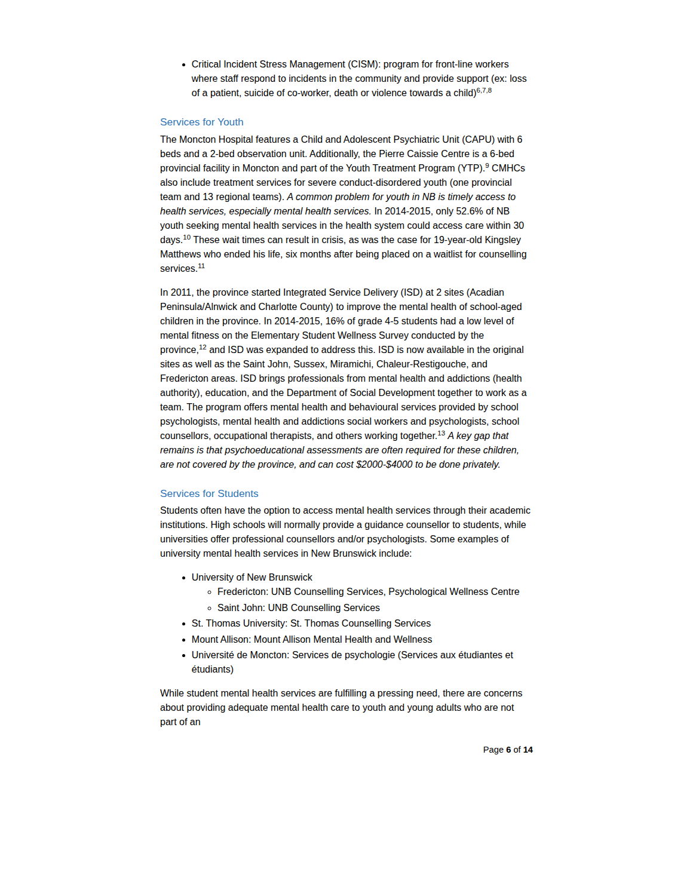Critical Incident Stress Management (CISM): program for front-line workers where staff respond to incidents in the community and provide support (ex: loss of a patient, suicide of co-worker, death or violence towards a child)6,7,8
Services for Youth
The Moncton Hospital features a Child and Adolescent Psychiatric Unit (CAPU) with 6 beds and a 2-bed observation unit. Additionally, the Pierre Caissie Centre is a 6-bed provincial facility in Moncton and part of the Youth Treatment Program (YTP).9 CMHCs also include treatment services for severe conduct-disordered youth (one provincial team and 13 regional teams). A common problem for youth in NB is timely access to health services, especially mental health services. In 2014-2015, only 52.6% of NB youth seeking mental health services in the health system could access care within 30 days.10 These wait times can result in crisis, as was the case for 19-year-old Kingsley Matthews who ended his life, six months after being placed on a waitlist for counselling services.11
In 2011, the province started Integrated Service Delivery (ISD) at 2 sites (Acadian Peninsula/Alnwick and Charlotte County) to improve the mental health of school-aged children in the province. In 2014-2015, 16% of grade 4-5 students had a low level of mental fitness on the Elementary Student Wellness Survey conducted by the province,12 and ISD was expanded to address this. ISD is now available in the original sites as well as the Saint John, Sussex, Miramichi, Chaleur-Restigouche, and Fredericton areas. ISD brings professionals from mental health and addictions (health authority), education, and the Department of Social Development together to work as a team. The program offers mental health and behavioural services provided by school psychologists, mental health and addictions social workers and psychologists, school counsellors, occupational therapists, and others working together.13 A key gap that remains is that psychoeducational assessments are often required for these children, are not covered by the province, and can cost $2000-$4000 to be done privately.
Services for Students
Students often have the option to access mental health services through their academic institutions. High schools will normally provide a guidance counsellor to students, while universities offer professional counsellors and/or psychologists. Some examples of university mental health services in New Brunswick include:
University of New Brunswick
Fredericton: UNB Counselling Services, Psychological Wellness Centre
Saint John: UNB Counselling Services
St. Thomas University: St. Thomas Counselling Services
Mount Allison: Mount Allison Mental Health and Wellness
Université de Moncton: Services de psychologie (Services aux étudiantes et étudiants)
While student mental health services are fulfilling a pressing need, there are concerns about providing adequate mental health care to youth and young adults who are not part of an
Page 6 of 14